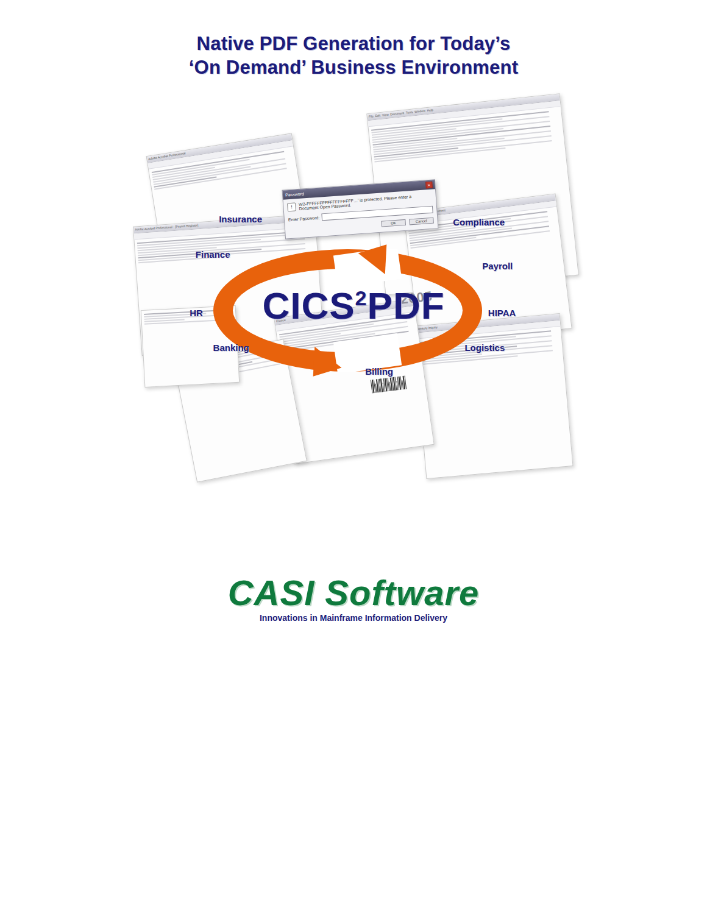Native PDF Generation for Today’s
‘On Demand’ Business Environment
File Edit View Document Tools Window Help
Adobe Acrobat Professional
Adobe Acrobat Professional - [Payroll Register]
W-2 Wage and Tax Statement
Inventory Inquiry
Invoice
Password×
!
W2-FFFFFFFFFFFFFFFFFF…’ is protected. Please enter a Document Open Password.
Enter Password:
OK Cancel
2005
CICS2PDF
Insurance Compliance Finance Payroll HR HIPAA Banking Logistics Billing
CASI Software
Innovations in Mainframe Information Delivery